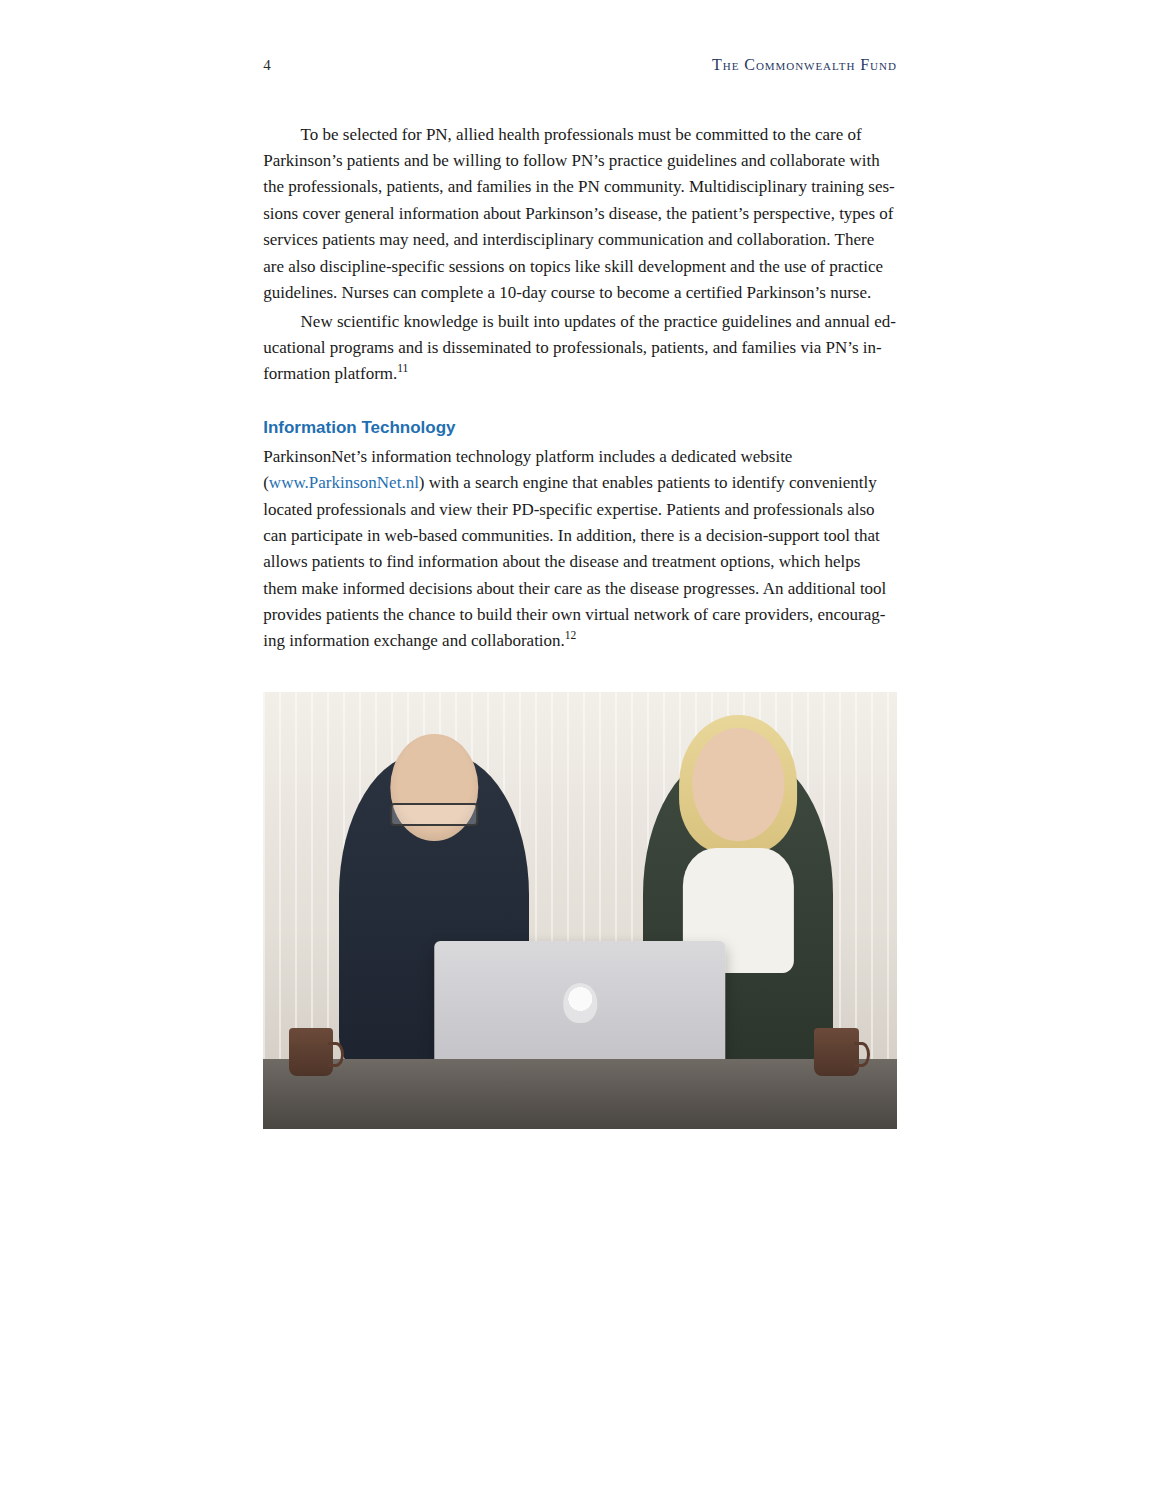4 The Commonwealth Fund
To be selected for PN, allied health professionals must be committed to the care of Parkinson’s patients and be willing to follow PN’s practice guidelines and collaborate with the professionals, patients, and families in the PN community. Multidisciplinary training sessions cover general information about Parkinson’s disease, the patient’s perspective, types of services patients may need, and interdisciplinary communication and collaboration. There are also discipline-specific sessions on topics like skill development and the use of practice guidelines. Nurses can complete a 10-day course to become a certified Parkinson’s nurse.
New scientific knowledge is built into updates of the practice guidelines and annual educational programs and is disseminated to professionals, patients, and families via PN’s information platform.11
Information Technology
ParkinsonNet’s information technology platform includes a dedicated website (www.ParkinsonNet.nl) with a search engine that enables patients to identify conveniently located professionals and view their PD-specific expertise. Patients and professionals also can participate in web-based communities. In addition, there is a decision-support tool that allows patients to find information about the disease and treatment options, which helps them make informed decisions about their care as the disease progresses. An additional tool provides patients the chance to build their own virtual network of care providers, encouraging information exchange and collaboration.12